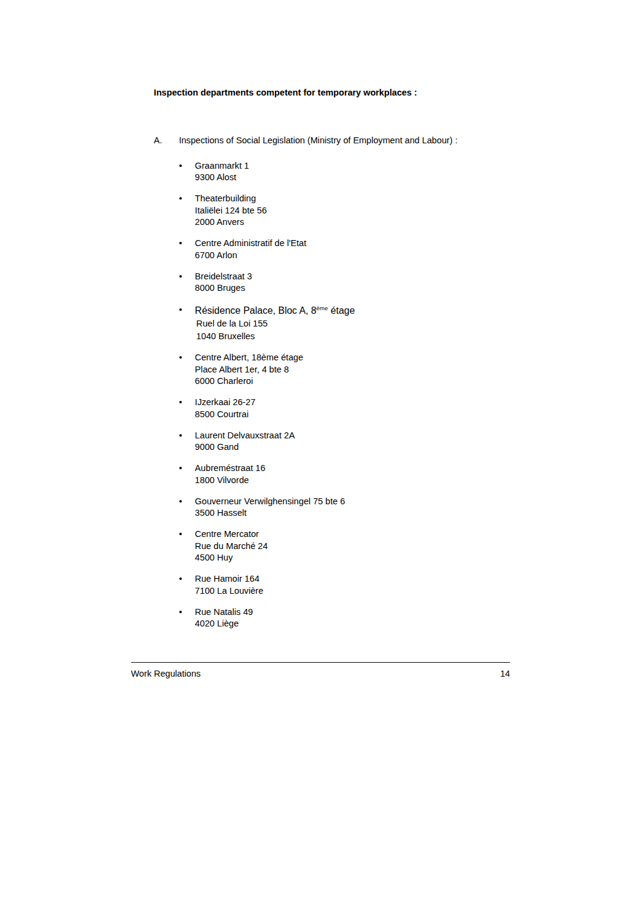Inspection departments competent for temporary workplaces :
A. Inspections of Social Legislation (Ministry of Employment and Labour) :
Graanmarkt 1
9300 Alost
Theaterbuilding
Italiëlei 124 bte 56
2000 Anvers
Centre Administratif de l'Etat
6700 Arlon
Breidelstraat 3
8000 Bruges
Résidence Palace, Bloc A, 8ème étage
Ruel de la Loi 155
1040 Bruxelles
Centre Albert, 18ème étage
Place Albert 1er, 4 bte 8
6000 Charleroi
IJzerkaai 26-27
8500 Courtrai
Laurent Delvauxstraat 2A
9000 Gand
Aubreméstraat 16
1800 Vilvorde
Gouverneur Verwilghensingel 75 bte 6
3500 Hasselt
Centre Mercator
Rue du Marché 24
4500 Huy
Rue Hamoir 164
7100 La Louvière
Rue Natalis 49
4020 Liège
Work Regulations 14